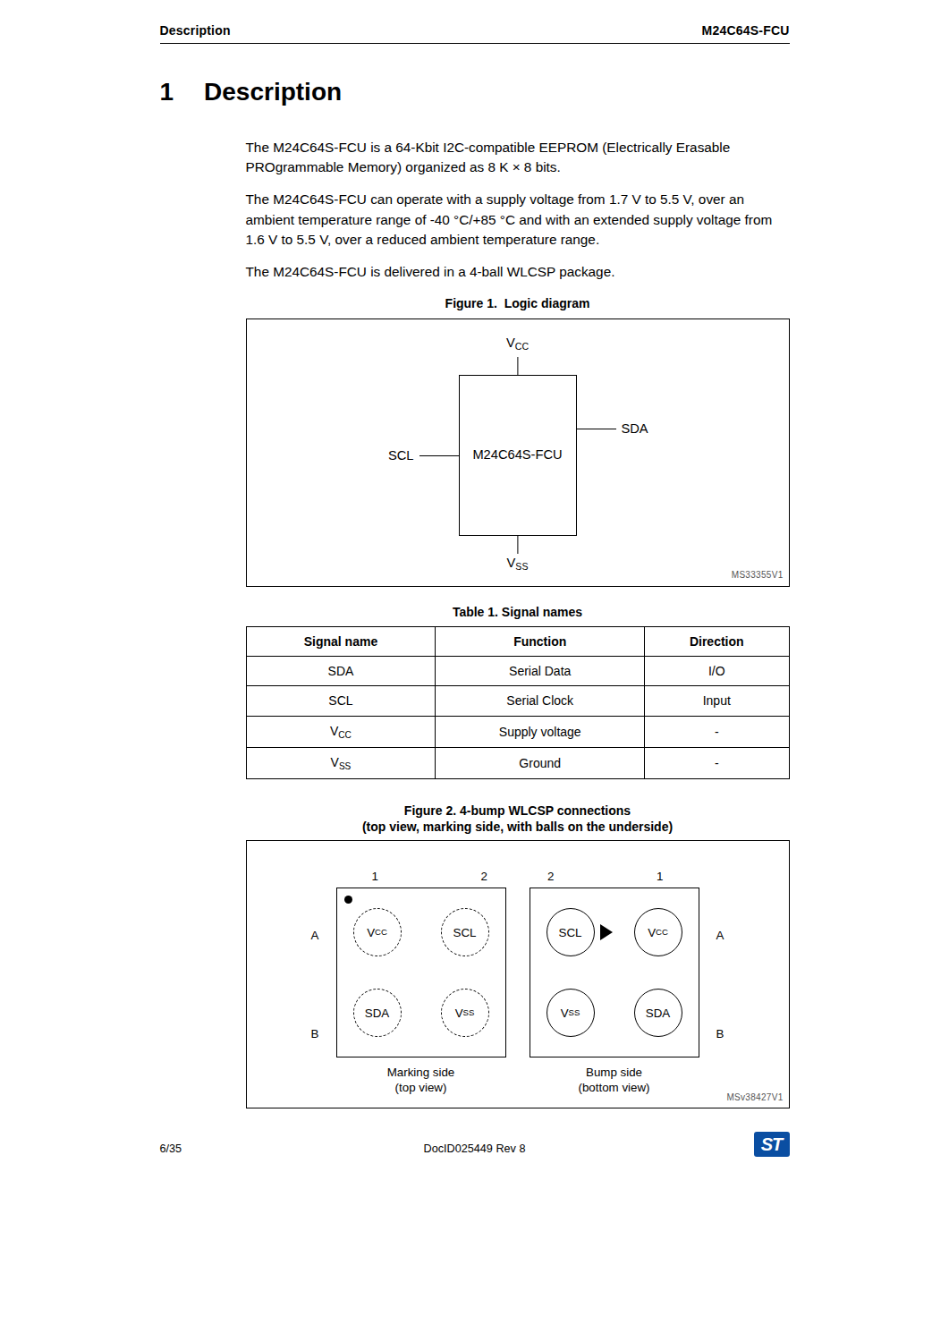Description
M24C64S-FCU
1
Description
The M24C64S-FCU is a 64-Kbit I2C-compatible EEPROM (Electrically Erasable PROgrammable Memory) organized as 8 K × 8 bits.
The M24C64S-FCU can operate with a supply voltage from 1.7 V to 5.5 V, over an ambient temperature range of -40 °C/+85 °C and with an extended supply voltage from 1.6 V to 5.5 V, over a reduced ambient temperature range.
The M24C64S-FCU is delivered in a 4-ball WLCSP package.
Figure 1. Logic diagram
VCC
M24C64S-FCU
SDA
SCL
VSS
MS33355V1
Table 1. Signal names
| Signal name | Function | Direction |
| --- | --- | --- |
| SDA | Serial Data | I/O |
| SCL | Serial Clock | Input |
| V CC | Supply voltage | - |
| V SS | Ground | - |
Figure 2. 4-bump WLCSP connections
(top view, marking side, with balls on the underside)
1
2
2
1
A
B
A
B
VCC
SCL
SDA
VSS
SCL
VCC
VSS
SDA
Marking side
(top view)
Bump side
(bottom view)
MSv38427V1
6/35
DocID025449 Rev 8
ST